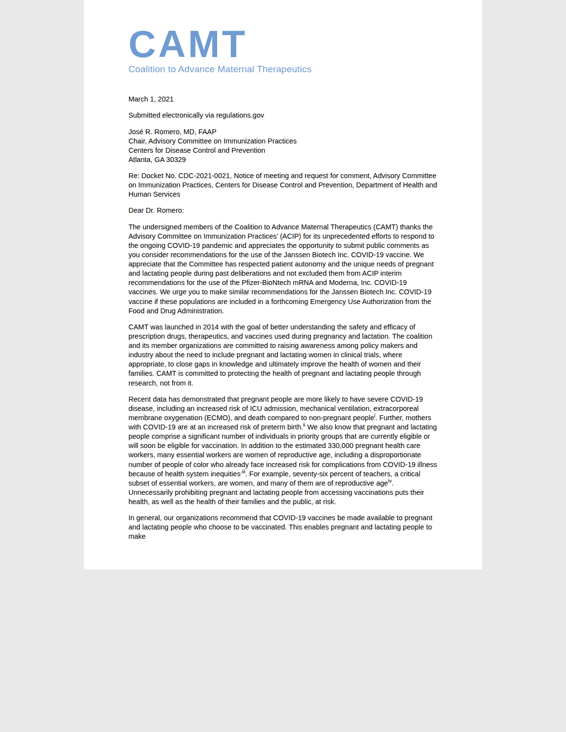CAMT
Coalition to Advance Maternal Therapeutics
March 1, 2021
Submitted electronically via regulations.gov
José R. Romero, MD, FAAP
Chair, Advisory Committee on Immunization Practices
Centers for Disease Control and Prevention
Atlanta, GA 30329
Re: Docket No. CDC-2021-0021, Notice of meeting and request for comment, Advisory Committee on Immunization Practices, Centers for Disease Control and Prevention, Department of Health and Human Services
Dear Dr. Romero:
The undersigned members of the Coalition to Advance Maternal Therapeutics (CAMT) thanks the Advisory Committee on Immunization Practices’ (ACIP) for its unprecedented efforts to respond to the ongoing COVID-19 pandemic and appreciates the opportunity to submit public comments as you consider recommendations for the use of the Janssen Biotech Inc. COVID-19 vaccine. We appreciate that the Committee has respected patient autonomy and the unique needs of pregnant and lactating people during past deliberations and not excluded them from ACIP interim recommendations for the use of the Pfizer-BioNtech mRNA and Moderna, Inc. COVID-19 vaccines. We urge you to make similar recommendations for the Janssen Biotech Inc. COVID-19 vaccine if these populations are included in a forthcoming Emergency Use Authorization from the Food and Drug Administration.
CAMT was launched in 2014 with the goal of better understanding the safety and efficacy of prescription drugs, therapeutics, and vaccines used during pregnancy and lactation. The coalition and its member organizations are committed to raising awareness among policy makers and industry about the need to include pregnant and lactating women in clinical trials, where appropriate, to close gaps in knowledge and ultimately improve the health of women and their families. CAMT is committed to protecting the health of pregnant and lactating people through research, not from it.
Recent data has demonstrated that pregnant people are more likely to have severe COVID-19 disease, including an increased risk of ICU admission, mechanical ventilation, extracorporeal membrane oxygenation (ECMO), and death compared to non-pregnant peoplei. Further, mothers with COVID-19 are at an increased risk of preterm birth.ii We also know that pregnant and lactating people comprise a significant number of individuals in priority groups that are currently eligible or will soon be eligible for vaccination. In addition to the estimated 330,000 pregnant health care workers, many essential workers are women of reproductive age, including a disproportionate number of people of color who already face increased risk for complications from COVID-19 illness because of health system inequities.iii. For example, seventy-six percent of teachers, a critical subset of essential workers, are women, and many of them are of reproductive ageiv. Unnecessarily prohibiting pregnant and lactating people from accessing vaccinations puts their health, as well as the health of their families and the public, at risk.
In general, our organizations recommend that COVID-19 vaccines be made available to pregnant and lactating people who choose to be vaccinated. This enables pregnant and lactating people to make